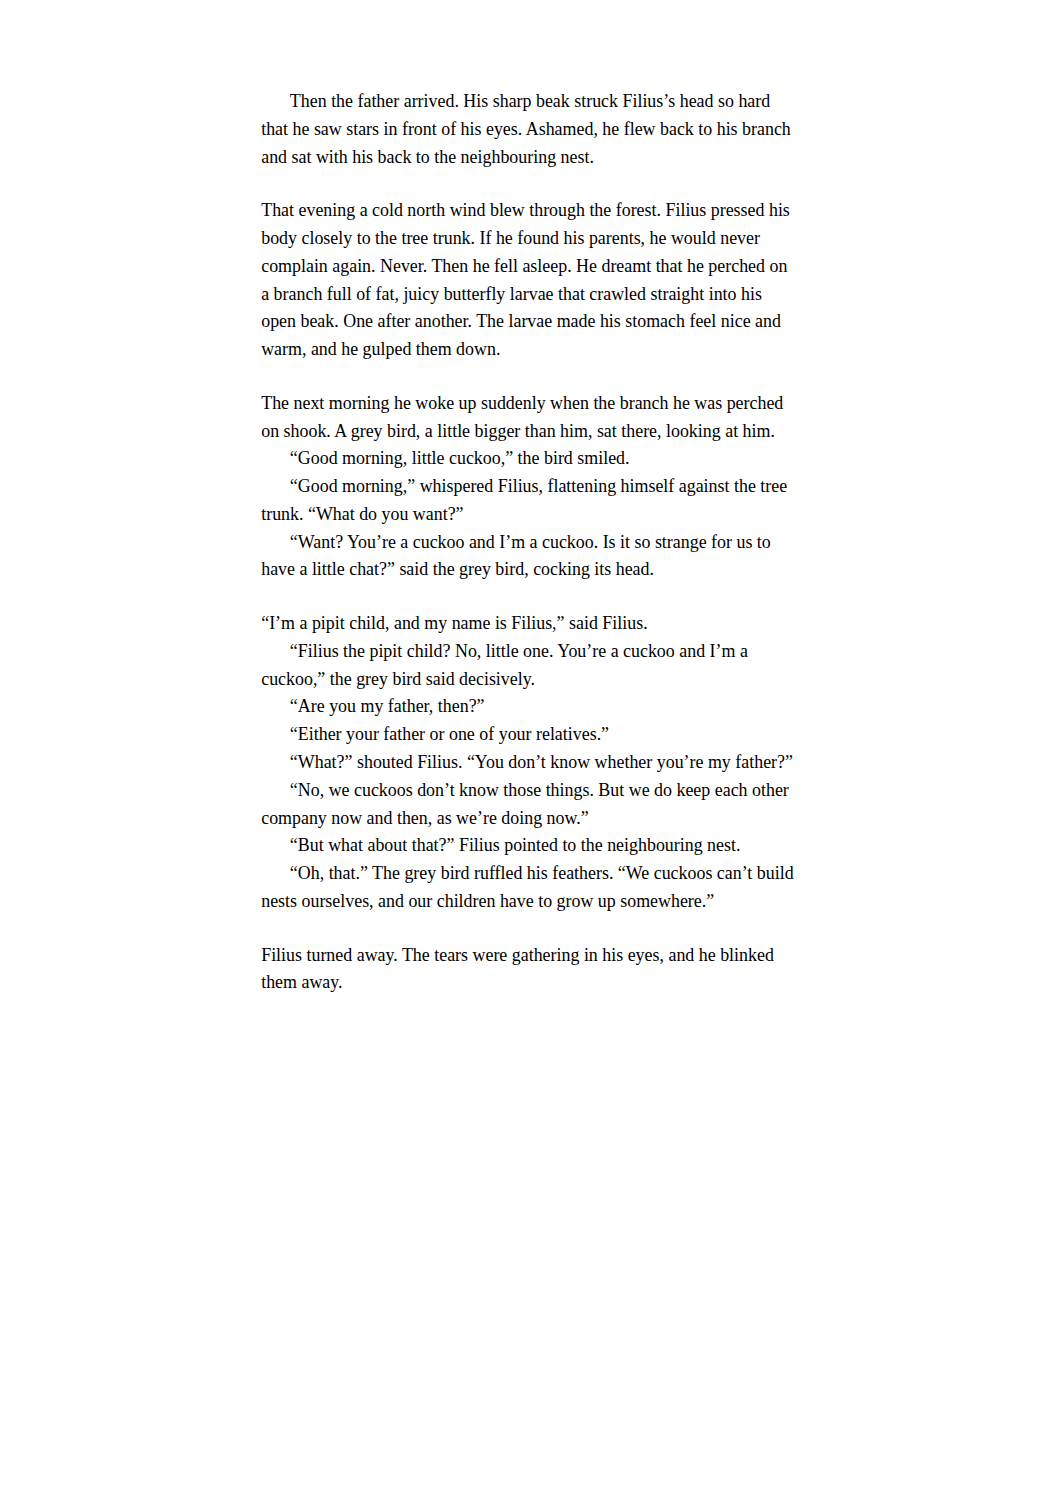Then the father arrived. His sharp beak struck Filius’s head so hard that he saw stars in front of his eyes. Ashamed, he flew back to his branch and sat with his back to the neighbouring nest.
That evening a cold north wind blew through the forest. Filius pressed his body closely to the tree trunk. If he found his parents, he would never complain again. Never. Then he fell asleep. He dreamt that he perched on a branch full of fat, juicy butterfly larvae that crawled straight into his open beak. One after another. The larvae made his stomach feel nice and warm, and he gulped them down.
The next morning he woke up suddenly when the branch he was perched on shook. A grey bird, a little bigger than him, sat there, looking at him.
“Good morning, little cuckoo,” the bird smiled.
“Good morning,” whispered Filius, flattening himself against the tree trunk. “What do you want?”
“Want? You’re a cuckoo and I’m a cuckoo. Is it so strange for us to have a little chat?” said the grey bird, cocking its head.
“I’m a pipit child, and my name is Filius,” said Filius.
“Filius the pipit child? No, little one. You’re a cuckoo and I’m a cuckoo,” the grey bird said decisively.
“Are you my father, then?”
“Either your father or one of your relatives.”
“What?” shouted Filius. “You don’t know whether you’re my father?”
“No, we cuckoos don’t know those things. But we do keep each other company now and then, as we’re doing now.”
“But what about that?” Filius pointed to the neighbouring nest.
“Oh, that.” The grey bird ruffled his feathers. “We cuckoos can’t build nests ourselves, and our children have to grow up somewhere.”
Filius turned away. The tears were gathering in his eyes, and he blinked them away.